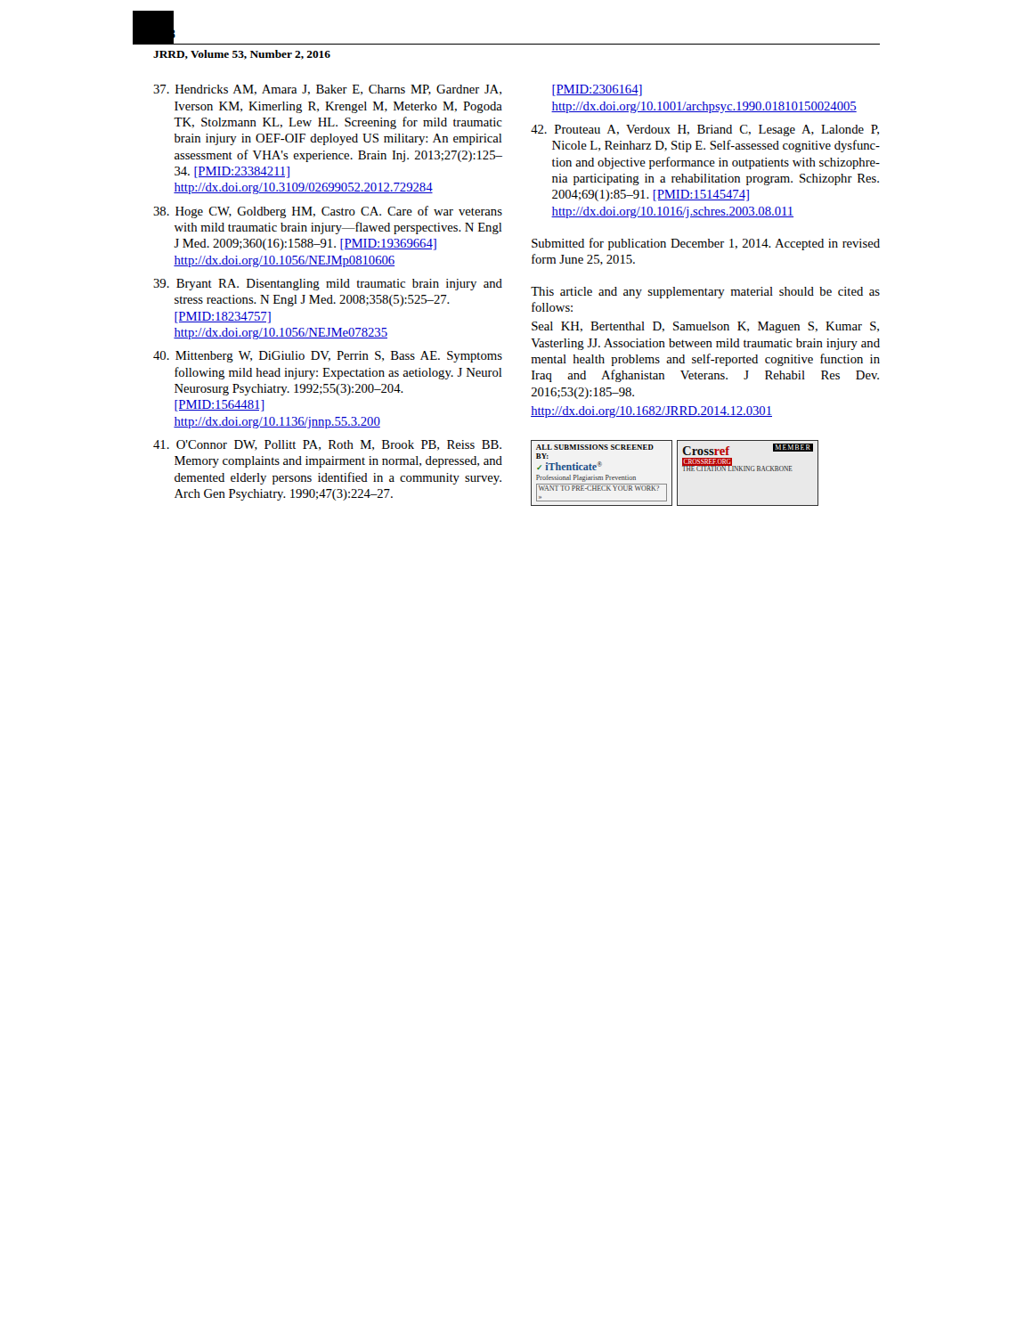198
JRRD, Volume 53, Number 2, 2016
37. Hendricks AM, Amara J, Baker E, Charns MP, Gardner JA, Iverson KM, Kimerling R, Krengel M, Meterko M, Pogoda TK, Stolzmann KL, Lew HL. Screening for mild traumatic brain injury in OEF-OIF deployed US military: An empirical assessment of VHA's experience. Brain Inj. 2013;27(2):125–34. [PMID:23384211]
http://dx.doi.org/10.3109/02699052.2012.729284
38. Hoge CW, Goldberg HM, Castro CA. Care of war veterans with mild traumatic brain injury—flawed perspectives. N Engl J Med. 2009;360(16):1588–91. [PMID:19369664]
http://dx.doi.org/10.1056/NEJMp0810606
39. Bryant RA. Disentangling mild traumatic brain injury and stress reactions. N Engl J Med. 2008;358(5):525–27.
[PMID:18234757]
http://dx.doi.org/10.1056/NEJMe078235
40. Mittenberg W, DiGiulio DV, Perrin S, Bass AE. Symptoms following mild head injury: Expectation as aetiology. J Neurol Neurosurg Psychiatry. 1992;55(3):200–204.
[PMID:1564481]
http://dx.doi.org/10.1136/jnnp.55.3.200
41. O'Connor DW, Pollitt PA, Roth M, Brook PB, Reiss BB. Memory complaints and impairment in normal, depressed, and demented elderly persons identified in a community survey. Arch Gen Psychiatry. 1990;47(3):224–27.
[PMID:2306164]
http://dx.doi.org/10.1001/archpsyc.1990.01810150024005
42. Prouteau A, Verdoux H, Briand C, Lesage A, Lalonde P, Nicole L, Reinharz D, Stip E. Self-assessed cognitive dysfunction and objective performance in outpatients with schizophrenia participating in a rehabilitation program. Schizophr Res. 2004;69(1):85–91. [PMID:15145474]
http://dx.doi.org/10.1016/j.schres.2003.08.011
Submitted for publication December 1, 2014. Accepted in revised form June 25, 2015.
This article and any supplementary material should be cited as follows:
Seal KH, Bertenthal D, Samuelson K, Maguen S, Kumar S, Vasterling JJ. Association between mild traumatic brain injury and mental health problems and self-reported cognitive function in Iraq and Afghanistan Veterans. J Rehabil Res Dev. 2016;53(2):185–98.
http://dx.doi.org/10.1682/JRRD.2014.12.0301
ALL SUBMISSIONS SCREENED BY:
✓ iThenticate®
Professional Plagiarism Prevention
WANT TO PRE-CHECK YOUR WORK? »
MEMBER
Crossref
CROSSREF.ORG
THE CITATION LINKING BACKBONE